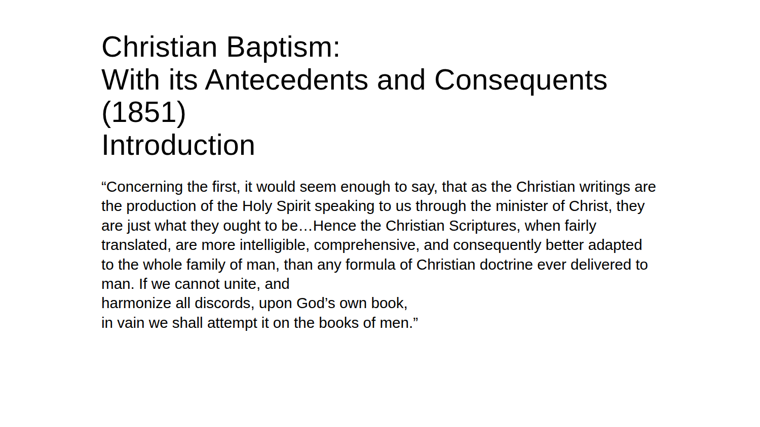Christian Baptism: With its Antecedents and Consequents (1851) Introduction
“Concerning the first, it would seem enough to say, that as the Christian writings are the production of the Holy Spirit speaking to us through the minister of Christ, they are just what they ought to be…Hence the Christian Scriptures, when fairly translated, are more intelligible, comprehensive, and consequently better adapted to the whole family of man, than any formula of Christian doctrine ever delivered to man. If we cannot unite, andharmonize all discords, upon God’s own book, in vain we shall attempt it on the books of men.”